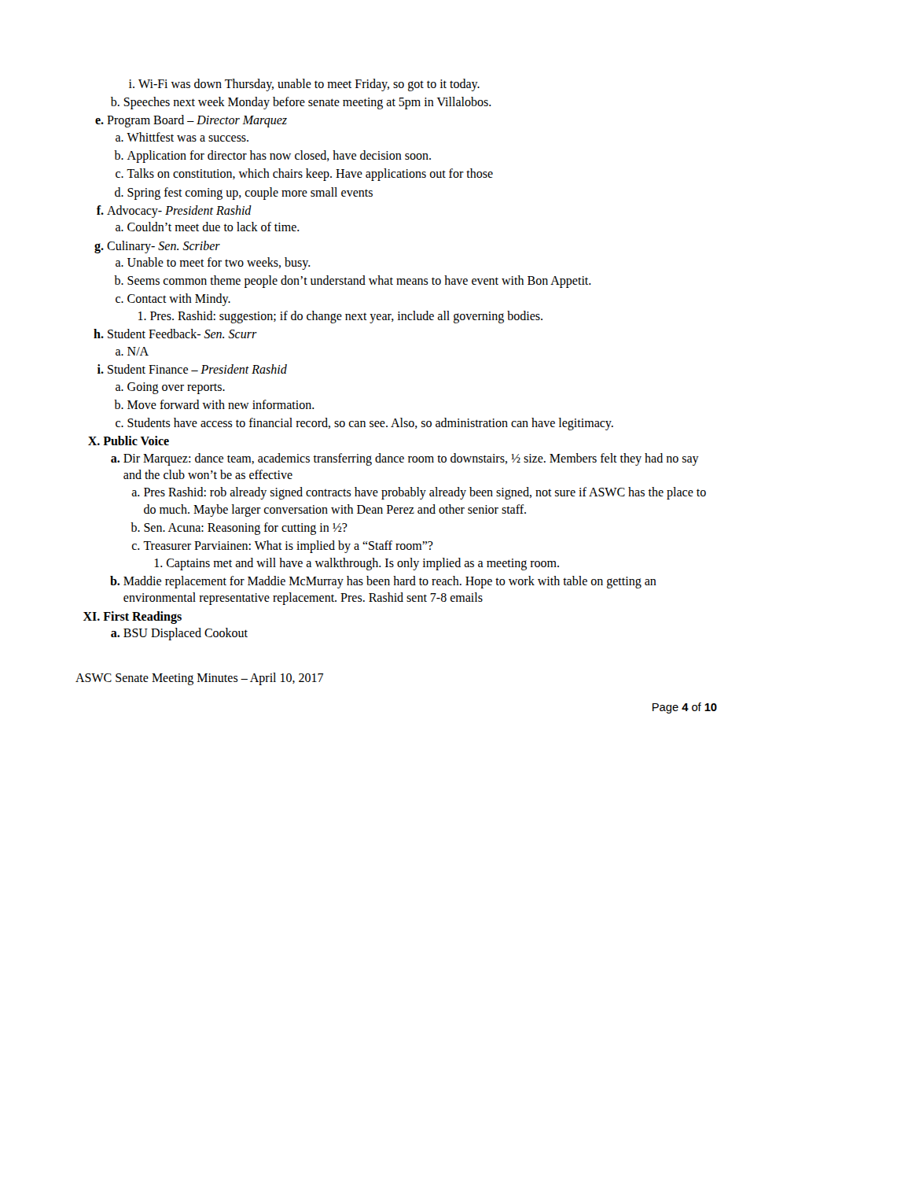Wi-Fi was down Thursday, unable to meet Friday, so got to it today.
Speeches next week Monday before senate meeting at 5pm in Villalobos.
Program Board – Director Marquez
Whittfest was a success.
Application for director has now closed, have decision soon.
Talks on constitution, which chairs keep. Have applications out for those
Spring fest coming up, couple more small events
Advocacy- President Rashid
Couldn’t meet due to lack of time.
Culinary- Sen. Scriber
Unable to meet for two weeks, busy.
Seems common theme people don’t understand what means to have event with Bon Appetit.
Contact with Mindy.
Pres. Rashid: suggestion; if do change next year, include all governing bodies.
Student Feedback- Sen. Scurr
N/A
Student Finance – President Rashid
Going over reports.
Move forward with new information.
Students have access to financial record, so can see. Also, so administration can have legitimacy.
Public Voice
Dir Marquez: dance team, academics transferring dance room to downstairs, ½ size. Members felt they had no say and the club won’t be as effective
Pres Rashid: rob already signed contracts have probably already been signed, not sure if ASWC has the place to do much. Maybe larger conversation with Dean Perez and other senior staff.
Sen. Acuna: Reasoning for cutting in ½?
Treasurer Parviainen: What is implied by a “Staff room”?
Captains met and will have a walkthrough. Is only implied as a meeting room.
Maddie replacement for Maddie McMurray has been hard to reach. Hope to work with table on getting an environmental representative replacement. Pres. Rashid sent 7-8 emails
First Readings
BSU Displaced Cookout
ASWC Senate Meeting Minutes – April 10, 2017
Page 4 of 10